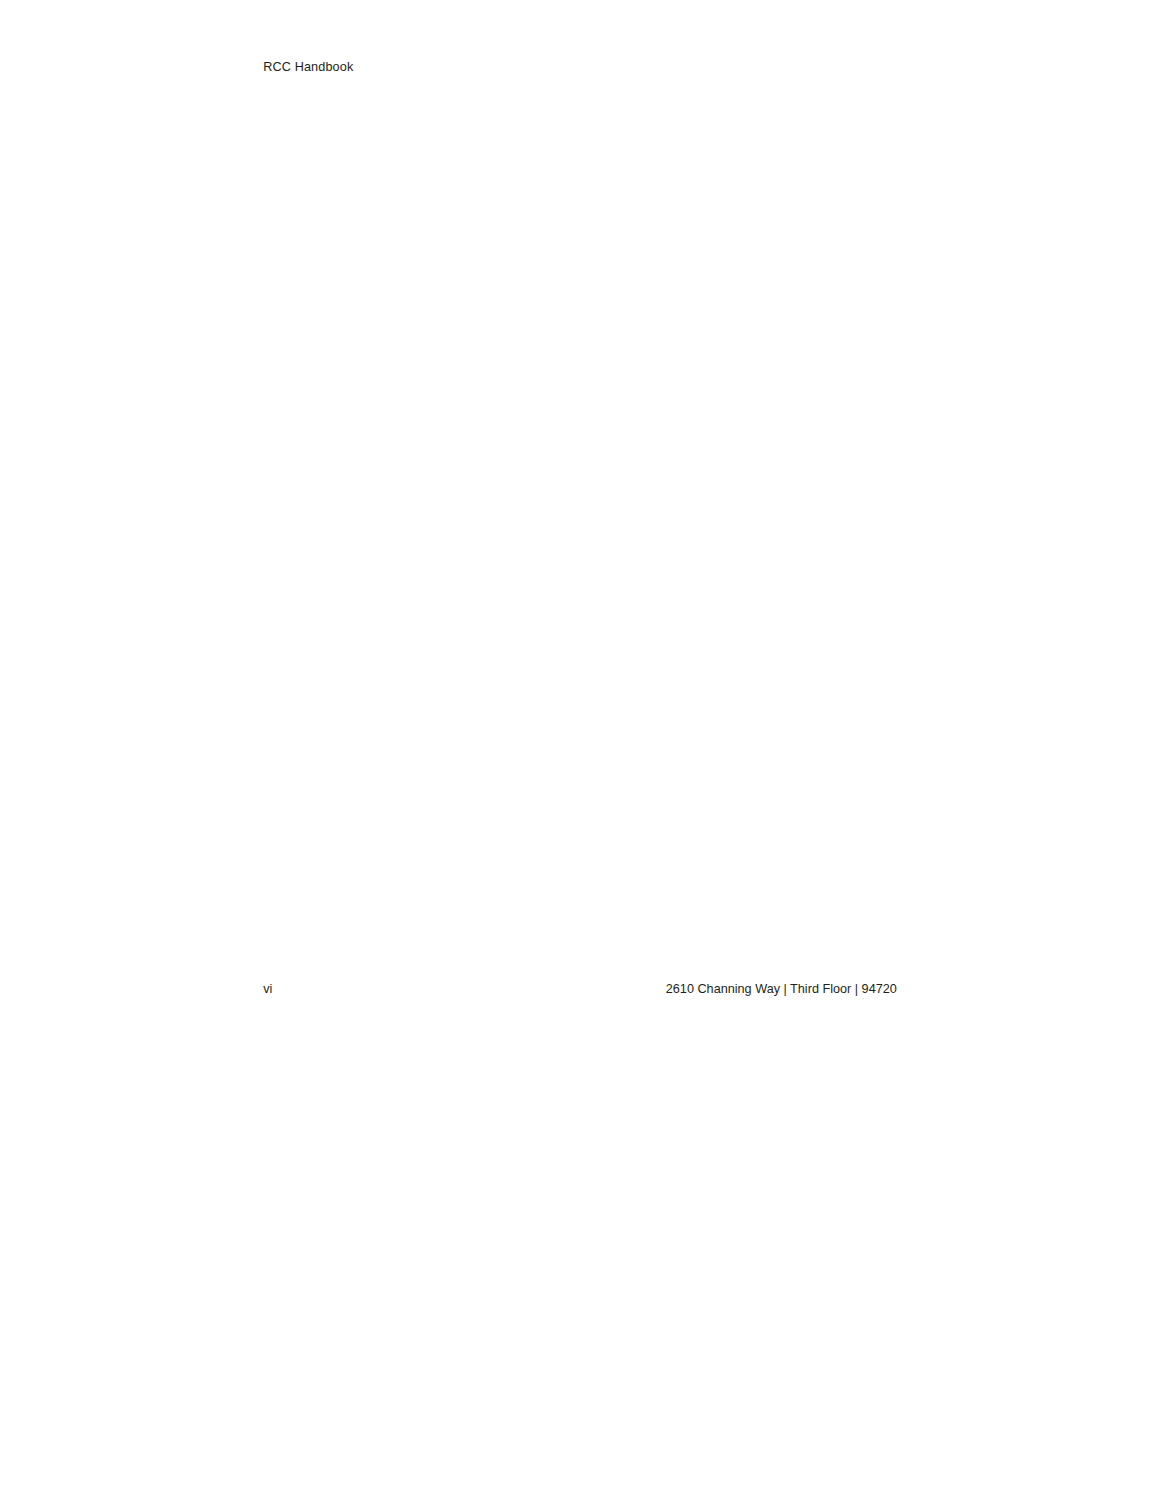RCC Handbook
vi 2610 Channing Way | Third Floor | 94720